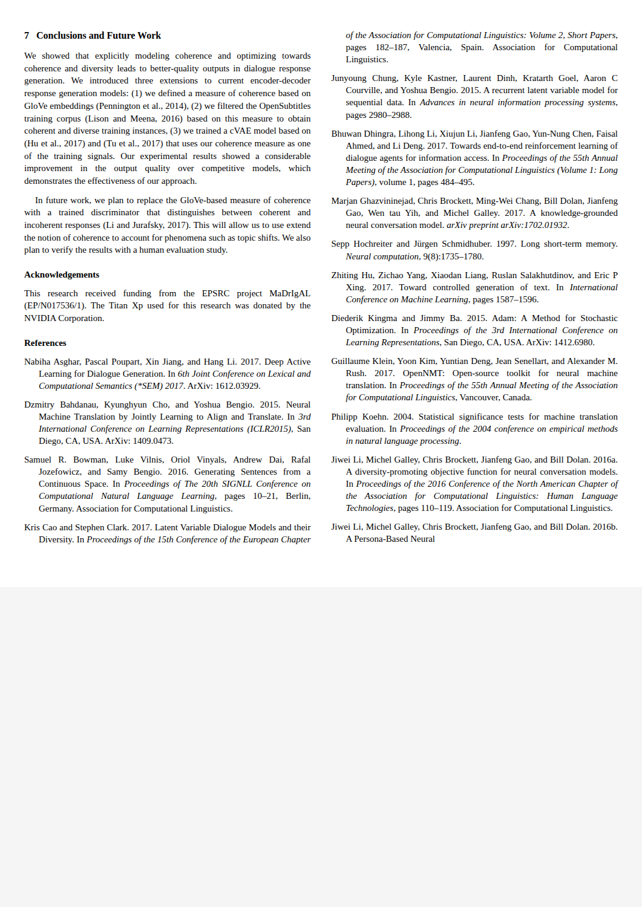7 Conclusions and Future Work
We showed that explicitly modeling coherence and optimizing towards coherence and diversity leads to better-quality outputs in dialogue response generation. We introduced three extensions to current encoder-decoder response generation models: (1) we defined a measure of coherence based on GloVe embeddings (Pennington et al., 2014), (2) we filtered the OpenSubtitles training corpus (Lison and Meena, 2016) based on this measure to obtain coherent and diverse training instances, (3) we trained a cVAE model based on (Hu et al., 2017) and (Tu et al., 2017) that uses our coherence measure as one of the training signals. Our experimental results showed a considerable improvement in the output quality over competitive models, which demonstrates the effectiveness of our approach.
In future work, we plan to replace the GloVe-based measure of coherence with a trained discriminator that distinguishes between coherent and incoherent responses (Li and Jurafsky, 2017). This will allow us to use extend the notion of coherence to account for phenomena such as topic shifts. We also plan to verify the results with a human evaluation study.
Acknowledgements
This research received funding from the EPSRC project MaDrIgAL (EP/N017536/1). The Titan Xp used for this research was donated by the NVIDIA Corporation.
References
Nabiha Asghar, Pascal Poupart, Xin Jiang, and Hang Li. 2017. Deep Active Learning for Dialogue Generation. In 6th Joint Conference on Lexical and Computational Semantics (*SEM) 2017. ArXiv: 1612.03929.
Dzmitry Bahdanau, Kyunghyun Cho, and Yoshua Bengio. 2015. Neural Machine Translation by Jointly Learning to Align and Translate. In 3rd International Conference on Learning Representations (ICLR2015), San Diego, CA, USA. ArXiv: 1409.0473.
Samuel R. Bowman, Luke Vilnis, Oriol Vinyals, Andrew Dai, Rafal Jozefowicz, and Samy Bengio. 2016. Generating Sentences from a Continuous Space. In Proceedings of The 20th SIGNLL Conference on Computational Natural Language Learning, pages 10–21, Berlin, Germany. Association for Computational Linguistics.
Kris Cao and Stephen Clark. 2017. Latent Variable Dialogue Models and their Diversity. In Proceedings of the 15th Conference of the European Chapter of the Association for Computational Linguistics: Volume 2, Short Papers, pages 182–187, Valencia, Spain. Association for Computational Linguistics.
Junyoung Chung, Kyle Kastner, Laurent Dinh, Kratarth Goel, Aaron C Courville, and Yoshua Bengio. 2015. A recurrent latent variable model for sequential data. In Advances in neural information processing systems, pages 2980–2988.
Bhuwan Dhingra, Lihong Li, Xiujun Li, Jianfeng Gao, Yun-Nung Chen, Faisal Ahmed, and Li Deng. 2017. Towards end-to-end reinforcement learning of dialogue agents for information access. In Proceedings of the 55th Annual Meeting of the Association for Computational Linguistics (Volume 1: Long Papers), volume 1, pages 484–495.
Marjan Ghazvininejad, Chris Brockett, Ming-Wei Chang, Bill Dolan, Jianfeng Gao, Wen tau Yih, and Michel Galley. 2017. A knowledge-grounded neural conversation model. arXiv preprint arXiv:1702.01932.
Sepp Hochreiter and Jürgen Schmidhuber. 1997. Long short-term memory. Neural computation, 9(8):1735–1780.
Zhiting Hu, Zichao Yang, Xiaodan Liang, Ruslan Salakhutdinov, and Eric P Xing. 2017. Toward controlled generation of text. In International Conference on Machine Learning, pages 1587–1596.
Diederik Kingma and Jimmy Ba. 2015. Adam: A Method for Stochastic Optimization. In Proceedings of the 3rd International Conference on Learning Representations, San Diego, CA, USA. ArXiv: 1412.6980.
Guillaume Klein, Yoon Kim, Yuntian Deng, Jean Senellart, and Alexander M. Rush. 2017. OpenNMT: Open-source toolkit for neural machine translation. In Proceedings of the 55th Annual Meeting of the Association for Computational Linguistics, Vancouver, Canada.
Philipp Koehn. 2004. Statistical significance tests for machine translation evaluation. In Proceedings of the 2004 conference on empirical methods in natural language processing.
Jiwei Li, Michel Galley, Chris Brockett, Jianfeng Gao, and Bill Dolan. 2016a. A diversity-promoting objective function for neural conversation models. In Proceedings of the 2016 Conference of the North American Chapter of the Association for Computational Linguistics: Human Language Technologies, pages 110–119. Association for Computational Linguistics.
Jiwei Li, Michel Galley, Chris Brockett, Jianfeng Gao, and Bill Dolan. 2016b. A Persona-Based Neural